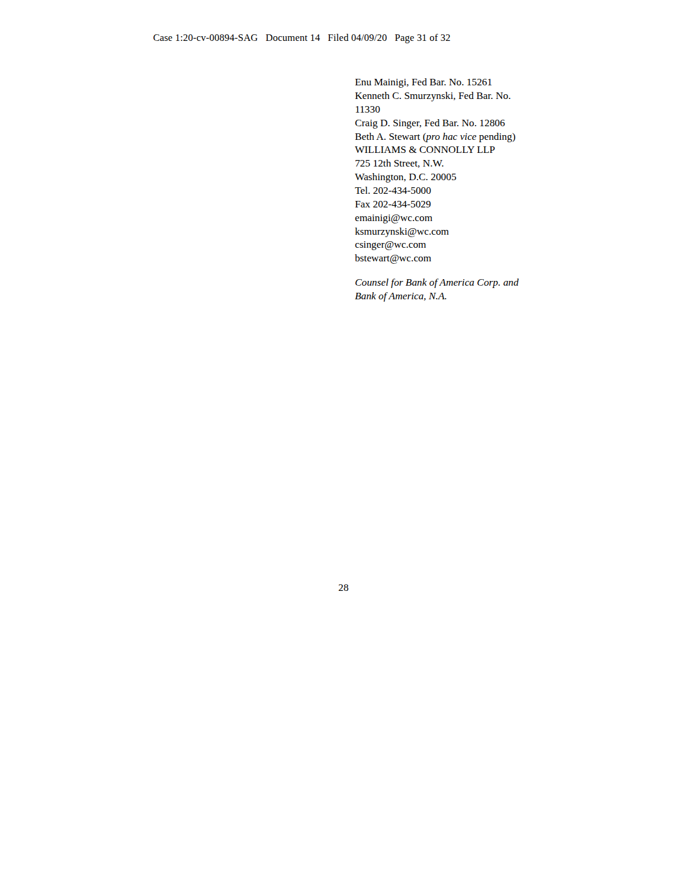Case 1:20-cv-00894-SAG Document 14 Filed 04/09/20 Page 31 of 32
Enu Mainigi, Fed Bar. No. 15261
Kenneth C. Smurzynski, Fed Bar. No. 11330
Craig D. Singer, Fed Bar. No. 12806
Beth A. Stewart (pro hac vice pending)
WILLIAMS & CONNOLLY LLP
725 12th Street, N.W.
Washington, D.C. 20005
Tel. 202-434-5000
Fax 202-434-5029
emainigi@wc.com
ksmurzynski@wc.com
csinger@wc.com
bstewart@wc.com
Counsel for Bank of America Corp. and
Bank of America, N.A.
28